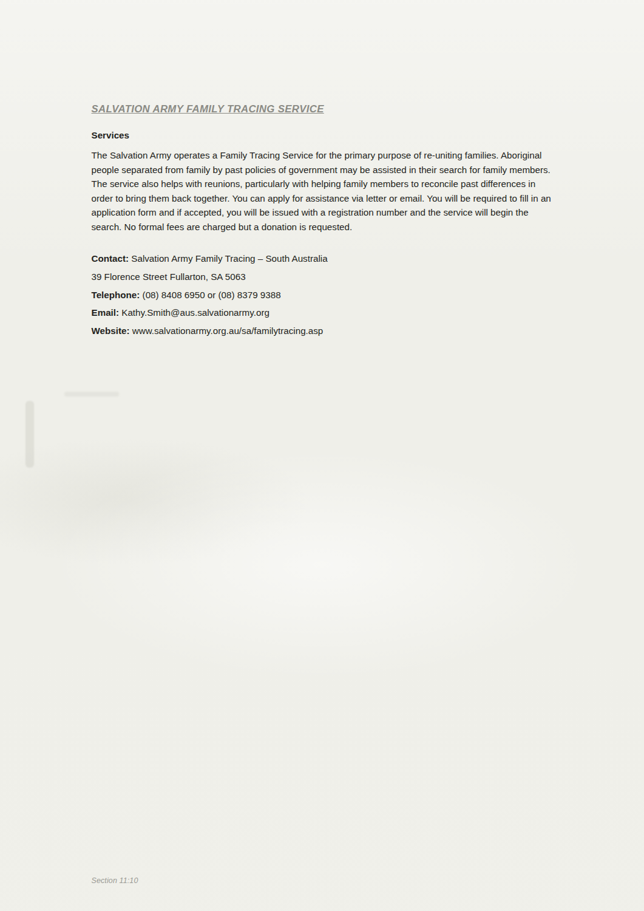Salvation Army Family Tracing Service
Services
The Salvation Army operates a Family Tracing Service for the primary purpose of re-uniting families. Aboriginal people separated from family by past policies of government may be assisted in their search for family members. The service also helps with reunions, particularly with helping family members to reconcile past differences in order to bring them back together. You can apply for assistance via letter or email. You will be required to fill in an application form and if accepted, you will be issued with a registration number and the service will begin the search. No formal fees are charged but a donation is requested.
Contact: Salvation Army Family Tracing – South Australia
39 Florence Street Fullarton, SA 5063
Telephone: (08) 8408 6950 or (08) 8379 9388
Email: Kathy.Smith@aus.salvationarmy.org
Website: www.salvationarmy.org.au/sa/familytracing.asp
Section 11:10